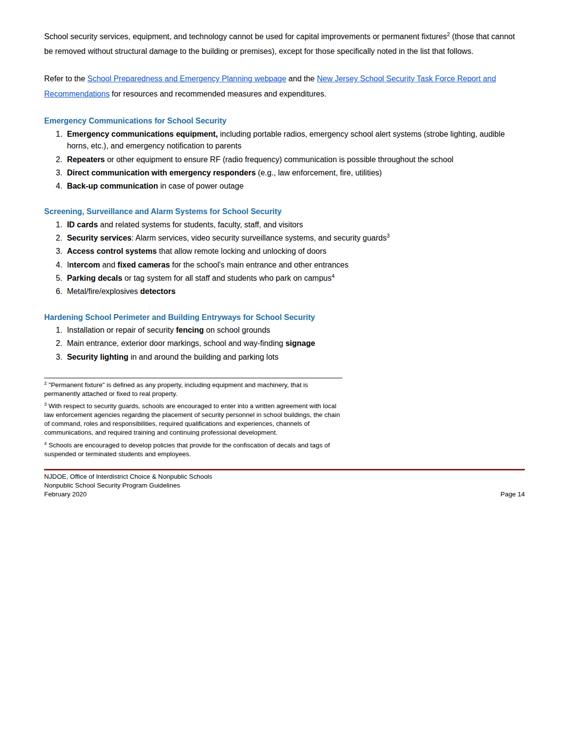School security services, equipment, and technology cannot be used for capital improvements or permanent fixtures2 (those that cannot be removed without structural damage to the building or premises), except for those specifically noted in the list that follows.
Refer to the School Preparedness and Emergency Planning webpage and the New Jersey School Security Task Force Report and Recommendations for resources and recommended measures and expenditures.
Emergency Communications for School Security
Emergency communications equipment, including portable radios, emergency school alert systems (strobe lighting, audible horns, etc.), and emergency notification to parents
Repeaters or other equipment to ensure RF (radio frequency) communication is possible throughout the school
Direct communication with emergency responders (e.g., law enforcement, fire, utilities)
Back-up communication in case of power outage
Screening, Surveillance and Alarm Systems for School Security
ID cards and related systems for students, faculty, staff, and visitors
Security services: Alarm services, video security surveillance systems, and security guards3
Access control systems that allow remote locking and unlocking of doors
Intercom and fixed cameras for the school's main entrance and other entrances
Parking decals or tag system for all staff and students who park on campus4
Metal/fire/explosives detectors
Hardening School Perimeter and Building Entryways for School Security
Installation or repair of security fencing on school grounds
Main entrance, exterior door markings, school and way-finding signage
Security lighting in and around the building and parking lots
2 "Permanent fixture" is defined as any property, including equipment and machinery, that is permanently attached or fixed to real property.
3 With respect to security guards, schools are encouraged to enter into a written agreement with local law enforcement agencies regarding the placement of security personnel in school buildings, the chain of command, roles and responsibilities, required qualifications and experiences, channels of communications, and required training and continuing professional development.
4 Schools are encouraged to develop policies that provide for the confiscation of decals and tags of suspended or terminated students and employees.
NJDOE, Office of Interdistrict Choice & Nonpublic Schools
Nonpublic School Security Program Guidelines
February 2020 Page 14